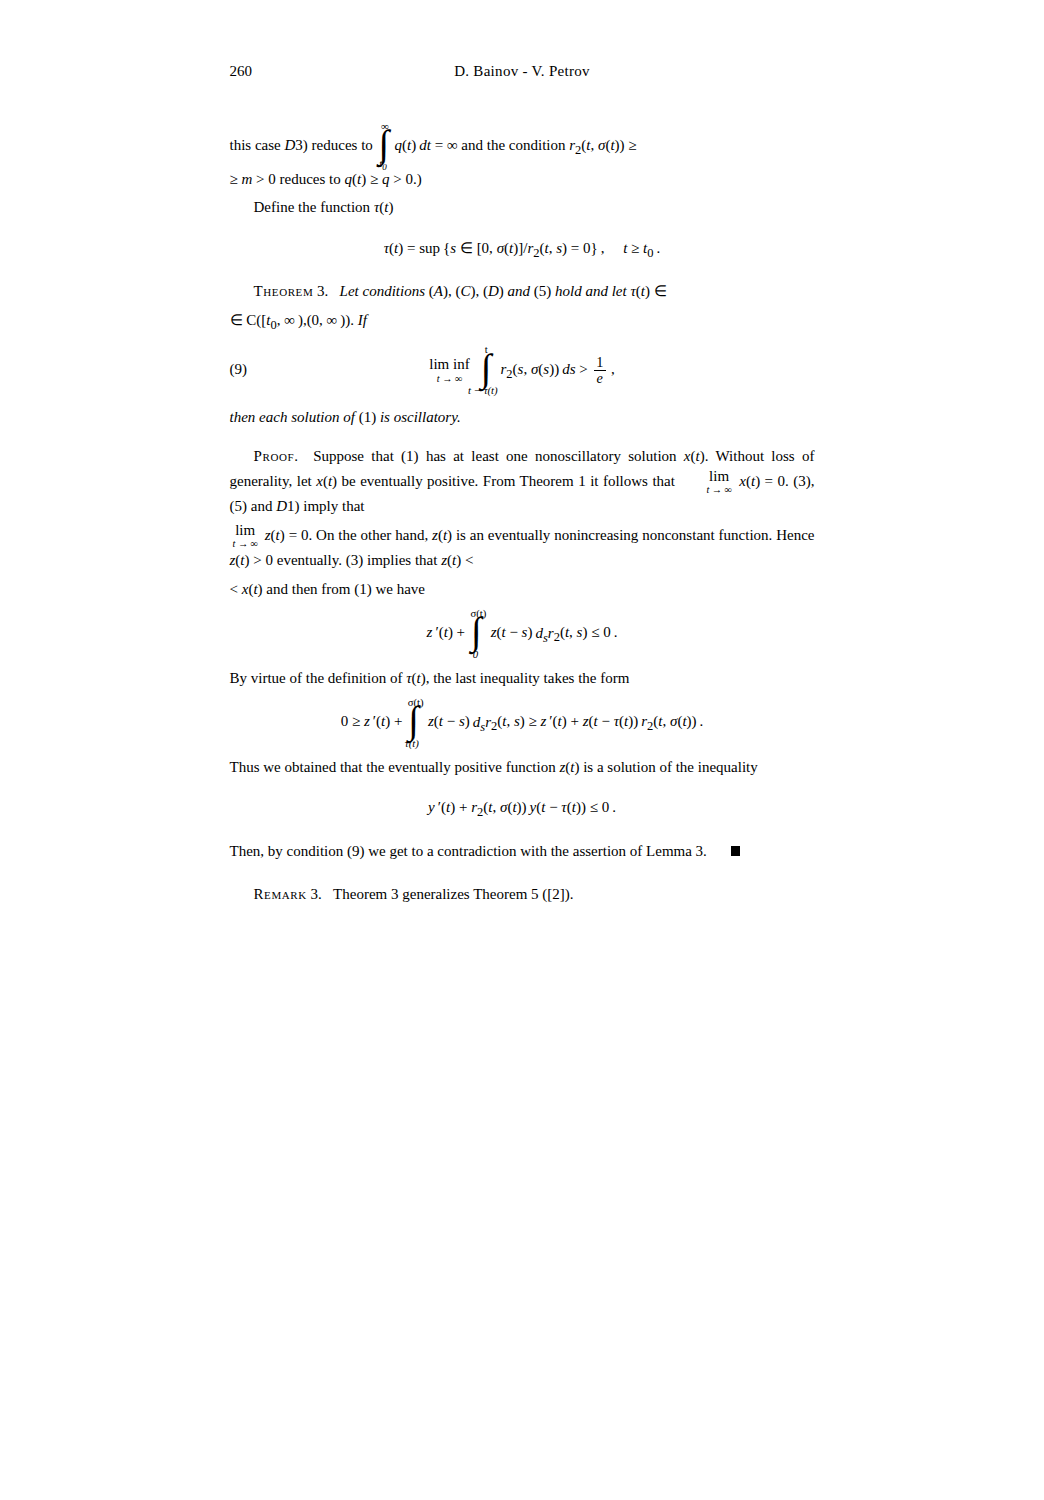260 D. Bainov - V. Petrov
this case D3) reduces to ∞∫t0 q(t) dt = ∞ and the condition r2(t, σ(t)) ≥
≥ m > 0 reduces to q(t) ≥ q > 0.)
Define the function τ(t)
τ(t) = sup {s ∈ [0, σ(t)]/r2(t, s) = 0} , t ≥ t0 .
Theorem 3. Let conditions (A), (C), (D) and (5) hold and let τ(t) ∈
∈ C([t0, ∞ ),(0, ∞ )). If
(9) lim inf t → ∞ t∫t − τ(t) r2(s, σ(s)) ds > 1 e ,
then each solution of (1) is oscillatory.
Proof. Suppose that (1) has at least one nonoscillatory solution x(t). Without loss of generality, let x(t) be eventually positive. From Theorem 1 it follows that lim t → ∞ x(t) = 0. (3), (5) and D1) imply that
lim t → ∞ z(t) = 0. On the other hand, z(t) is an eventually nonincreasing nonconstant function. Hence z(t) > 0 eventually. (3) implies that z(t) <
< x(t) and then from (1) we have
z ′(t) + σ(t)∫0 z(t − s) dsr2(t, s) ≤ 0 .
By virtue of the definition of τ(t), the last inequality takes the form
0 ≥ z ′(t) + σ(t)∫τ(t) z(t − s) dsr2(t, s) ≥ z ′(t) + z(t − τ(t)) r2(t, σ(t)) .
Thus we obtained that the eventually positive function z(t) is a solution of the inequality
y ′(t) + r2(t, σ(t)) y(t − τ(t)) ≤ 0 .
Then, by condition (9) we get to a contradiction with the assertion of Lemma 3.
Remark 3. Theorem 3 generalizes Theorem 5 ([2]).